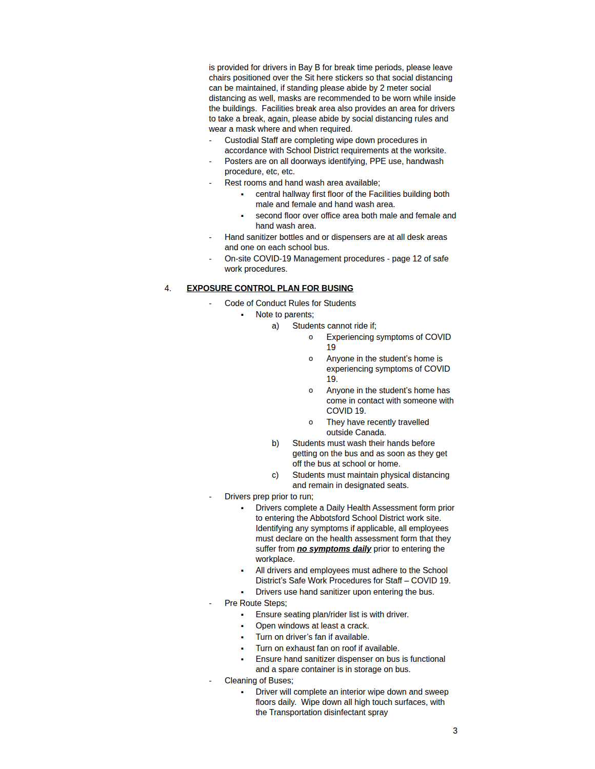is provided for drivers in Bay B for break time periods, please leave chairs positioned over the Sit here stickers so that social distancing can be maintained, if standing please abide by 2 meter social distancing as well, masks are recommended to be worn while inside the buildings. Facilities break area also provides an area for drivers to take a break, again, please abide by social distancing rules and wear a mask where and when required.
Custodial Staff are completing wipe down procedures in accordance with School District requirements at the worksite.
Posters are on all doorways identifying, PPE use, handwash procedure, etc, etc.
Rest rooms and hand wash area available;
central hallway first floor of the Facilities building both male and female and hand wash area.
second floor over office area both male and female and hand wash area.
Hand sanitizer bottles and or dispensers are at all desk areas and one on each school bus.
On-site COVID-19 Management procedures - page 12 of safe work procedures.
4. EXPOSURE CONTROL PLAN FOR BUSING
Code of Conduct Rules for Students
Note to parents;
Students cannot ride if;
Experiencing symptoms of COVID 19
Anyone in the student’s home is experiencing symptoms of COVID 19.
Anyone in the student’s home has come in contact with someone with COVID 19.
They have recently travelled outside Canada.
Students must wash their hands before getting on the bus and as soon as they get off the bus at school or home.
Students must maintain physical distancing and remain in designated seats.
Drivers prep prior to run;
Drivers complete a Daily Health Assessment form prior to entering the Abbotsford School District work site. Identifying any symptoms if applicable, all employees must declare on the health assessment form that they suffer from no symptoms daily prior to entering the workplace.
All drivers and employees must adhere to the School District’s Safe Work Procedures for Staff – COVID 19.
Drivers use hand sanitizer upon entering the bus.
Pre Route Steps;
Ensure seating plan/rider list is with driver.
Open windows at least a crack.
Turn on driver’s fan if available.
Turn on exhaust fan on roof if available.
Ensure hand sanitizer dispenser on bus is functional and a spare container is in storage on bus.
Cleaning of Buses;
Driver will complete an interior wipe down and sweep floors daily. Wipe down all high touch surfaces, with the Transportation disinfectant spray
3